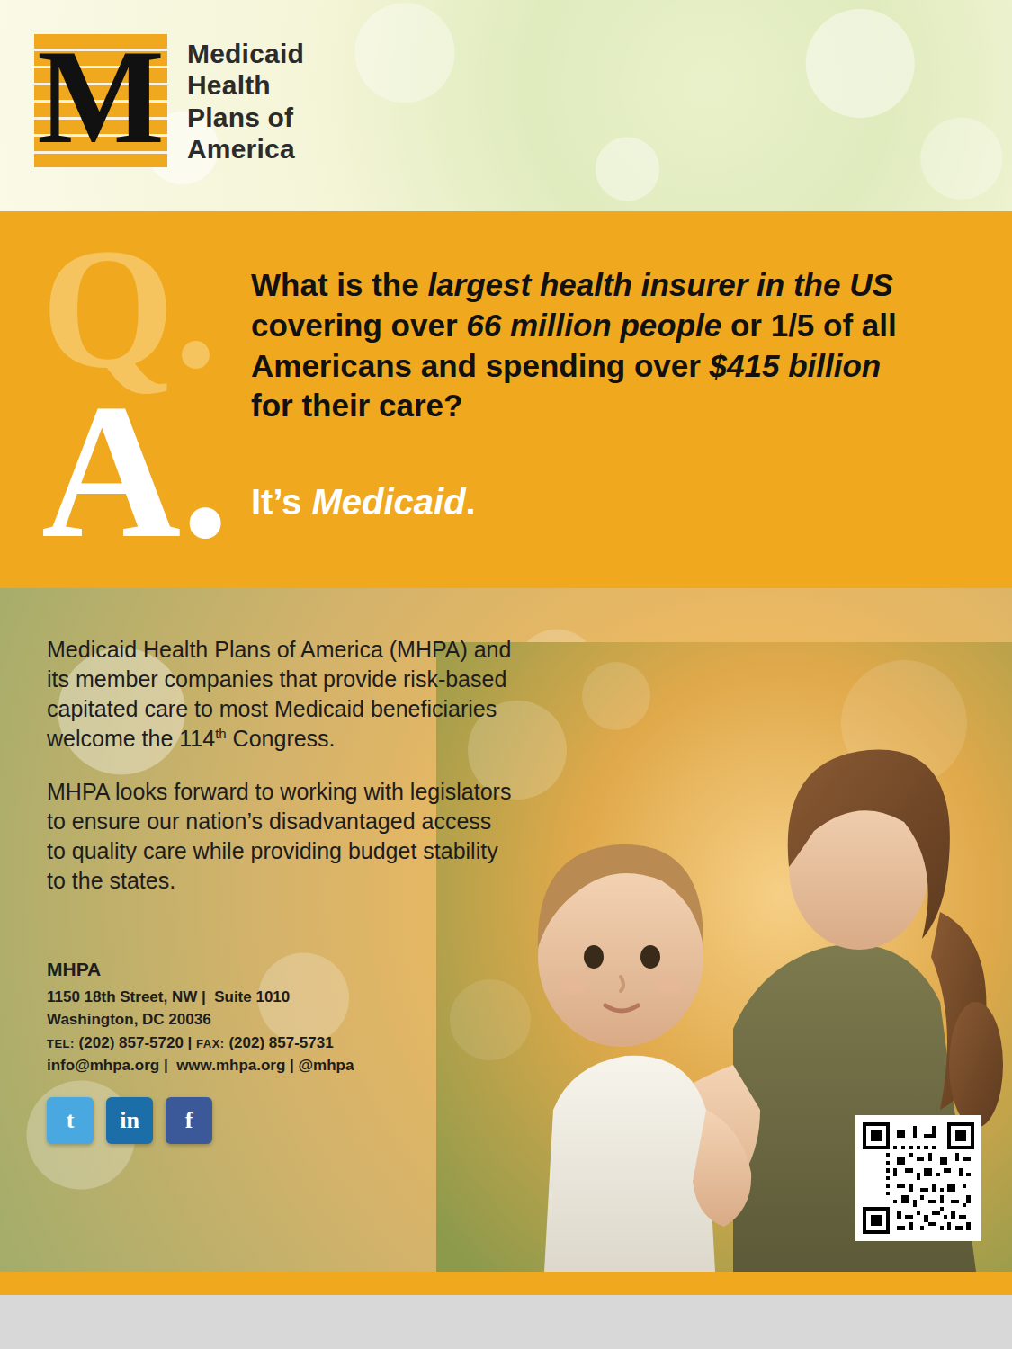M
Medicaid
Health
Plans of
America
Q.
What is the largest health insurer in the US covering over 66 million people or 1/5 of all Americans and spending over $415 billion for their care?
A.
It’s Medicaid.
Medicaid Health Plans of America (MHPA) and its member companies that provide risk-based capitated care to most Medicaid beneficiaries welcome the 114th Congress.
MHPA looks forward to working with legislators to ensure our nation’s disadvantaged access to quality care while providing budget stability to the states.
MHPA
1150 18th Street, NW | Suite 1010
Washington, DC 20036
tel: (202) 857-5720 | fax: (202) 857-5731
info@mhpa.org | www.mhpa.org | @mhpa
t in f